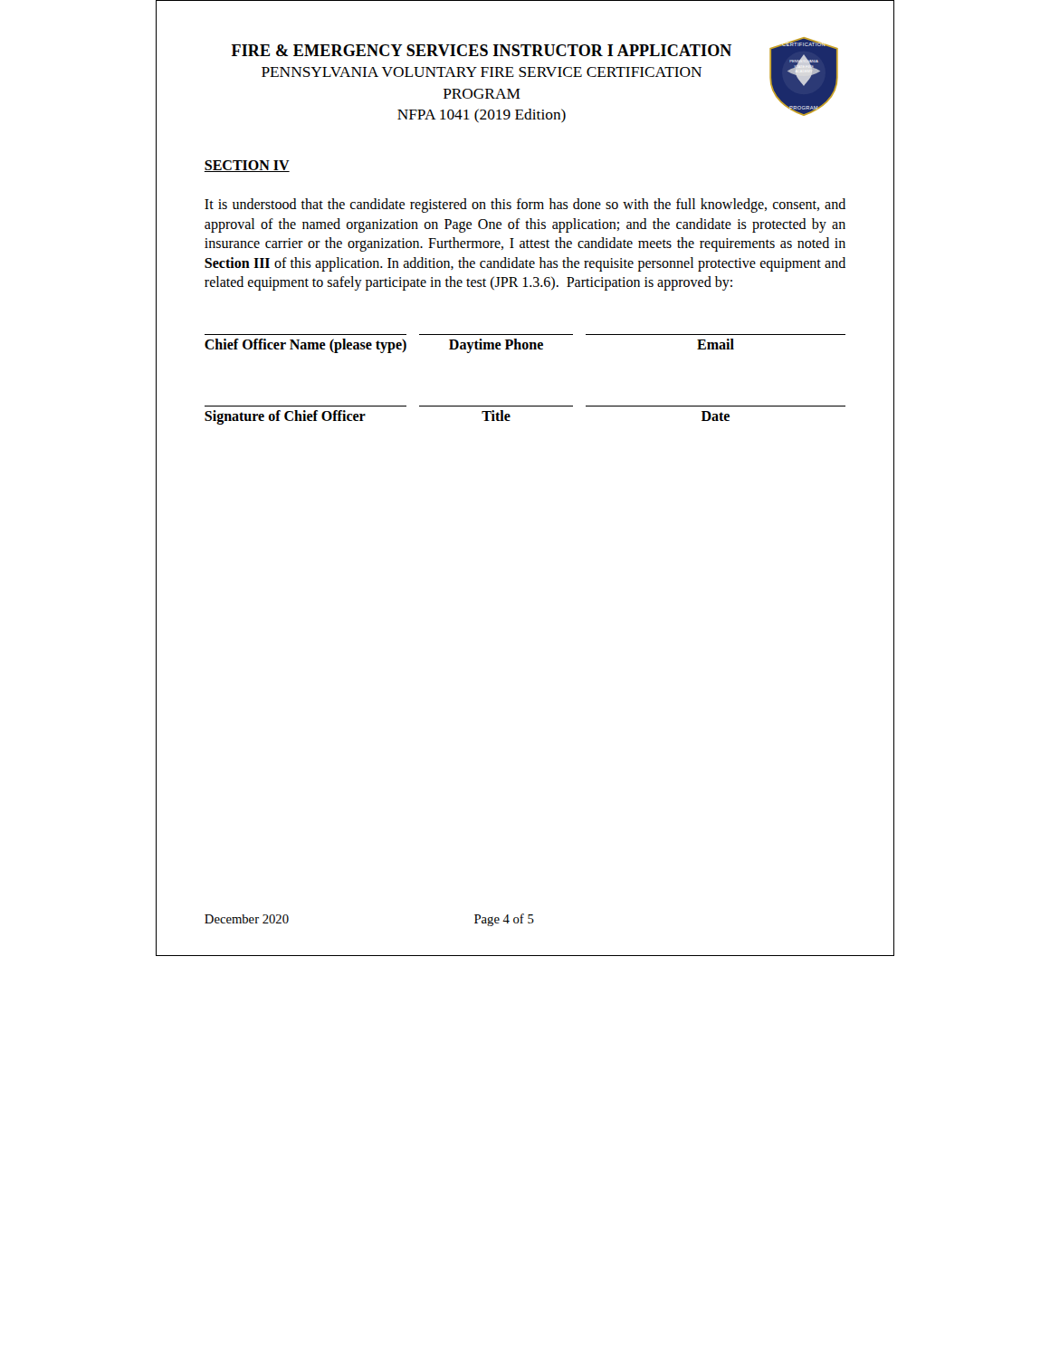CERTIFICATION PROGRAM PENNSYLVANIA STATE FIRE ACADEMY
FIRE & EMERGENCY SERVICES INSTRUCTOR I APPLICATION
PENNSYLVANIA VOLUNTARY FIRE SERVICE CERTIFICATION PROGRAM
NFPA 1041 (2019 Edition)
SECTION IV
It is understood that the candidate registered on this form has done so with the full knowledge, consent, and approval of the named organization on Page One of this application; and the candidate is protected by an insurance carrier or the organization. Furthermore, I attest the candidate meets the requirements as noted in Section III of this application. In addition, the candidate has the requisite personnel protective equipment and related equipment to safely participate in the test (JPR 1.3.6). Participation is approved by:
| Chief Officer Name (please type) | | Daytime Phone | | Email |
| Signature of Chief Officer | | Title | | Date |
December 2020 Page 4 of 5